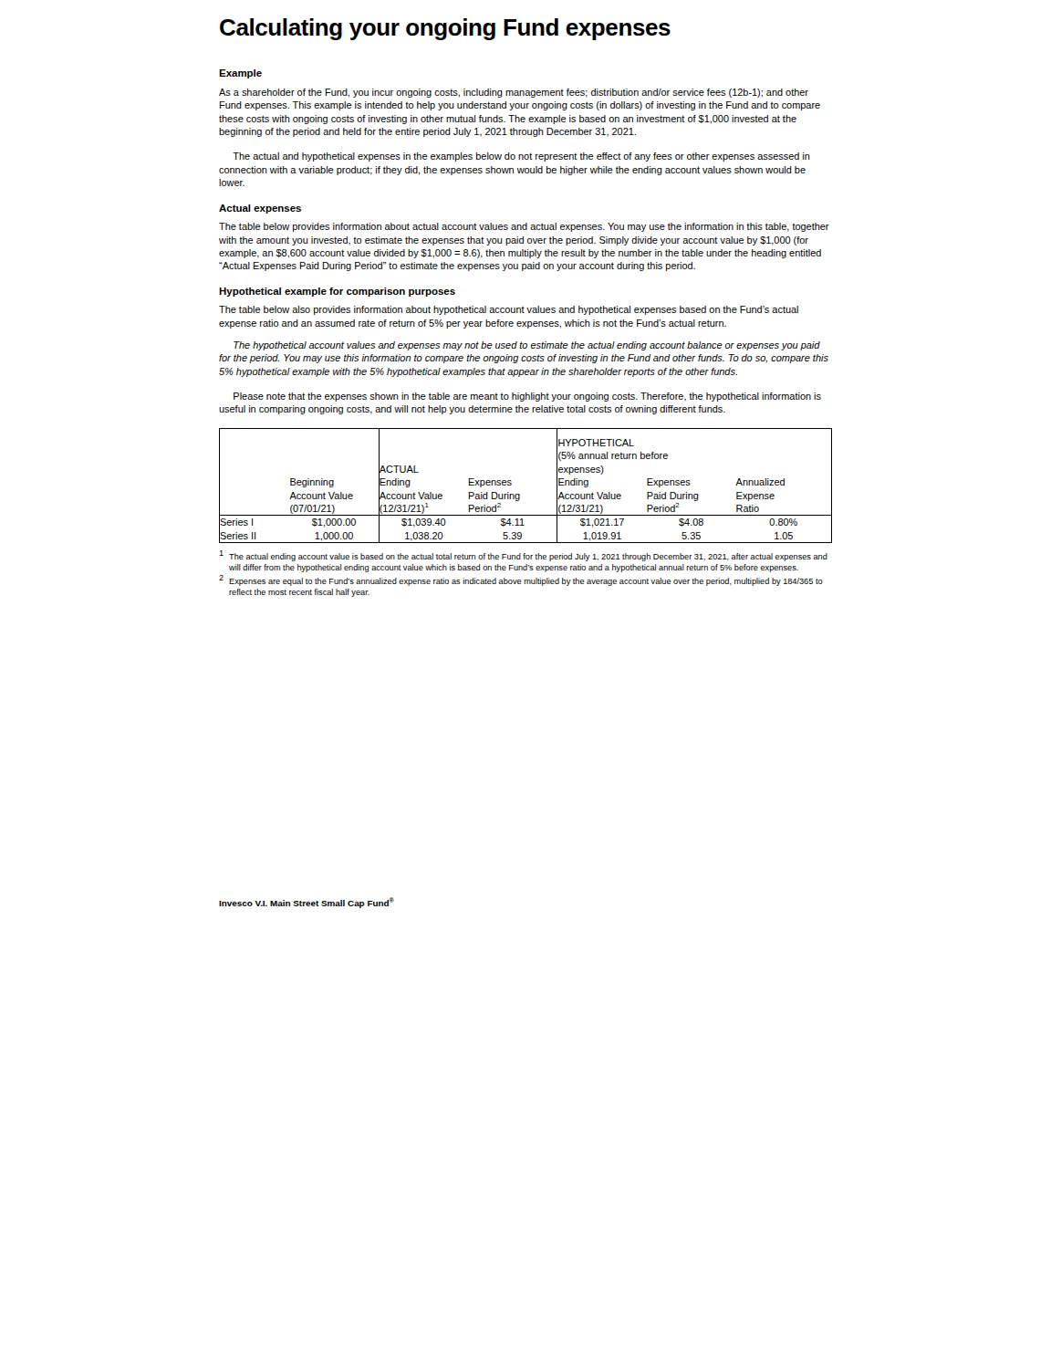Calculating your ongoing Fund expenses
Example
As a shareholder of the Fund, you incur ongoing costs, including management fees; distribution and/or service fees (12b-1); and other Fund expenses. This example is intended to help you understand your ongoing costs (in dollars) of investing in the Fund and to compare these costs with ongoing costs of investing in other mutual funds. The example is based on an investment of $1,000 invested at the beginning of the period and held for the entire period July 1, 2021 through December 31, 2021.
The actual and hypothetical expenses in the examples below do not represent the effect of any fees or other expenses assessed in connection with a variable product; if they did, the expenses shown would be higher while the ending account values shown would be lower.
Actual expenses
The table below provides information about actual account values and actual expenses. You may use the information in this table, together with the amount you invested, to estimate the expenses that you paid over the period. Simply divide your account value by $1,000 (for example, an $8,600 account value divided by $1,000 = 8.6), then multiply the result by the number in the table under the heading entitled “Actual Expenses Paid During Period” to estimate the expenses you paid on your account during this period.
Hypothetical example for comparison purposes
The table below also provides information about hypothetical account values and hypothetical expenses based on the Fund’s actual expense ratio and an assumed rate of return of 5% per year before expenses, which is not the Fund’s actual return.
The hypothetical account values and expenses may not be used to estimate the actual ending account balance or expenses you paid for the period. You may use this information to compare the ongoing costs of investing in the Fund and other funds. To do so, compare this 5% hypothetical example with the 5% hypothetical examples that appear in the shareholder reports of the other funds.
Please note that the expenses shown in the table are meant to highlight your ongoing costs. Therefore, the hypothetical information is useful in comparing ongoing costs, and will not help you determine the relative total costs of owning different funds.
| | | ACTUAL | HYPOTHETICAL (5% annual return before expenses) | |
| | Beginning Account Value (07/01/21) | Ending Account Value (12/31/21) 1 | Expenses Paid During Period 2 | Ending Account Value (12/31/21) | Expenses Paid During Period 2 | Annualized Expense Ratio |
| Series I | $1,000.00 | $1,039.40 | $4.11 | $1,021.17 | $4.08 | 0.80% |
| Series II | 1,000.00 | 1,038.20 | 5.39 | 1,019.91 | 5.35 | 1.05 |
1
The actual ending account value is based on the actual total return of the Fund for the period July 1, 2021 through December 31, 2021, after actual expenses and will differ from the hypothetical ending account value which is based on the Fund’s expense ratio and a hypothetical annual return of 5% before expenses.
2
Expenses are equal to the Fund’s annualized expense ratio as indicated above multiplied by the average account value over the period, multiplied by 184/365 to reflect the most recent fiscal half year.
Invesco V.I. Main Street Small Cap Fund®